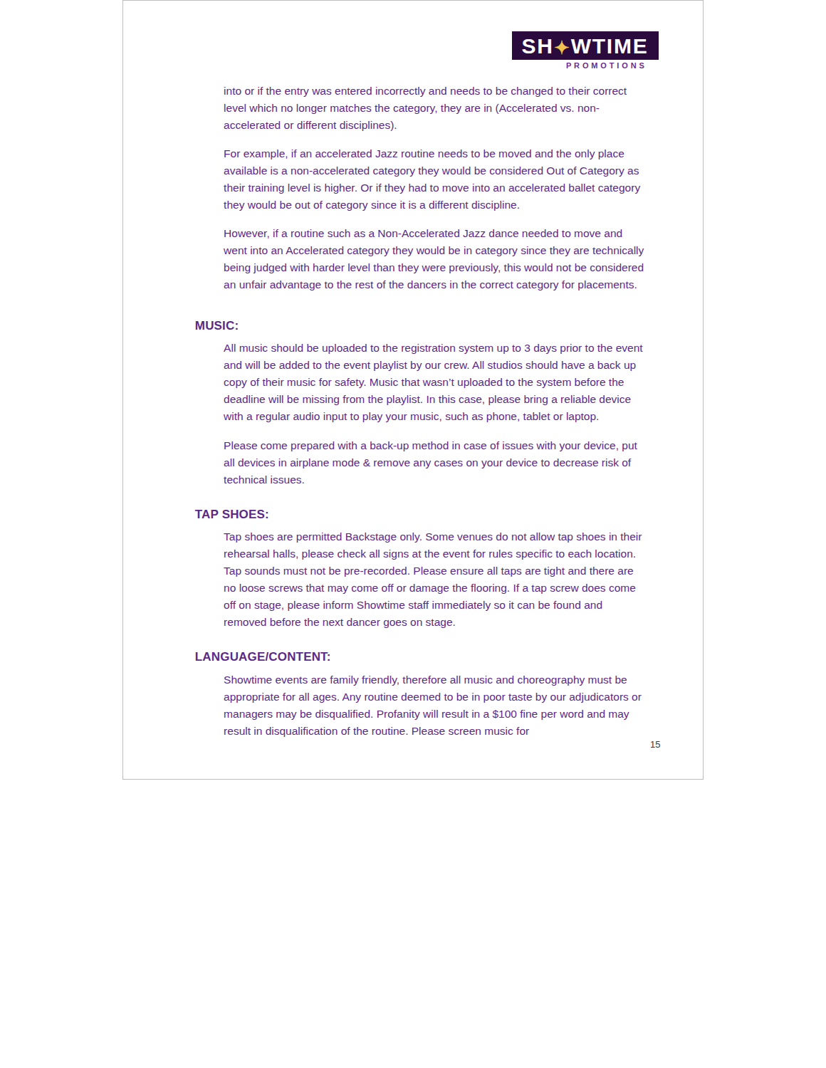SH✦WTIME PROMOTIONS
into or if the entry was entered incorrectly and needs to be changed to their correct level which no longer matches the category, they are in (Accelerated vs. non-accelerated or different disciplines).
For example, if an accelerated Jazz routine needs to be moved and the only place available is a non-accelerated category they would be considered Out of Category as their training level is higher. Or if they had to move into an accelerated ballet category they would be out of category since it is a different discipline.
However, if a routine such as a Non-Accelerated Jazz dance needed to move and went into an Accelerated category they would be in category since they are technically being judged with harder level than they were previously, this would not be considered an unfair advantage to the rest of the dancers in the correct category for placements.
MUSIC:
All music should be uploaded to the registration system up to 3 days prior to the event and will be added to the event playlist by our crew. All studios should have a back up copy of their music for safety. Music that wasn’t uploaded to the system before the deadline will be missing from the playlist. In this case, please bring a reliable device with a regular audio input to play your music, such as phone, tablet or laptop.
Please come prepared with a back-up method in case of issues with your device, put all devices in airplane mode & remove any cases on your device to decrease risk of technical issues.
TAP SHOES:
Tap shoes are permitted Backstage only. Some venues do not allow tap shoes in their rehearsal halls, please check all signs at the event for rules specific to each location. Tap sounds must not be pre-recorded. Please ensure all taps are tight and there are no loose screws that may come off or damage the flooring. If a tap screw does come off on stage, please inform Showtime staff immediately so it can be found and removed before the next dancer goes on stage.
LANGUAGE/CONTENT:
Showtime events are family friendly, therefore all music and choreography must be appropriate for all ages. Any routine deemed to be in poor taste by our adjudicators or managers may be disqualified. Profanity will result in a $100 fine per word and may result in disqualification of the routine. Please screen music for
15